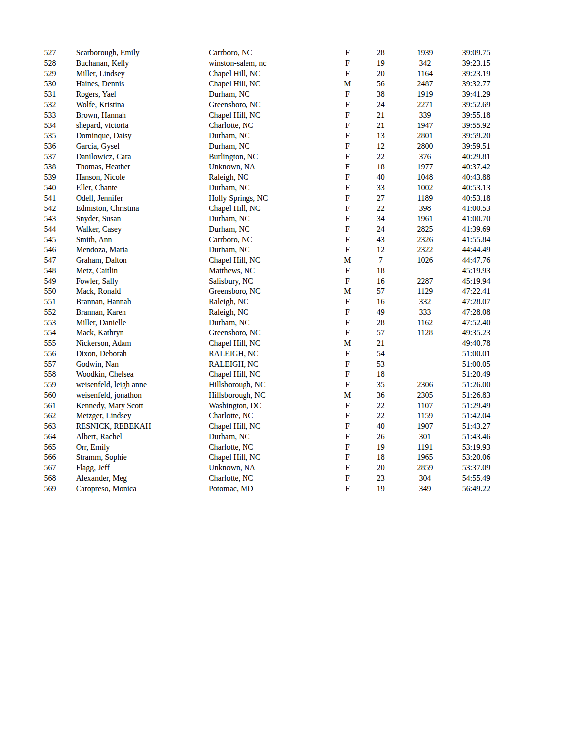| 527 | Scarborough, Emily | Carrboro, NC | F | 28 | 1939 | 39:09.75 |
| 528 | Buchanan, Kelly | winston-salem, nc | F | 19 | 342 | 39:23.15 |
| 529 | Miller, Lindsey | Chapel Hill, NC | F | 20 | 1164 | 39:23.19 |
| 530 | Haines, Dennis | Chapel Hill, NC | M | 56 | 2487 | 39:32.77 |
| 531 | Rogers, Yael | Durham, NC | F | 38 | 1919 | 39:41.29 |
| 532 | Wolfe, Kristina | Greensboro, NC | F | 24 | 2271 | 39:52.69 |
| 533 | Brown, Hannah | Chapel Hill, NC | F | 21 | 339 | 39:55.18 |
| 534 | shepard, victoria | Charlotte, NC | F | 21 | 1947 | 39:55.92 |
| 535 | Dominque, Daisy | Durham, NC | F | 13 | 2801 | 39:59.20 |
| 536 | Garcia, Gysel | Durham, NC | F | 12 | 2800 | 39:59.51 |
| 537 | Danilowicz, Cara | Burlington, NC | F | 22 | 376 | 40:29.81 |
| 538 | Thomas, Heather | Unknown, NA | F | 18 | 1977 | 40:37.42 |
| 539 | Hanson, Nicole | Raleigh, NC | F | 40 | 1048 | 40:43.88 |
| 540 | Eller, Chante | Durham, NC | F | 33 | 1002 | 40:53.13 |
| 541 | Odell, Jennifer | Holly Springs, NC | F | 27 | 1189 | 40:53.18 |
| 542 | Edmiston, Christina | Chapel Hill, NC | F | 22 | 398 | 41:00.53 |
| 543 | Snyder, Susan | Durham, NC | F | 34 | 1961 | 41:00.70 |
| 544 | Walker, Casey | Durham, NC | F | 24 | 2825 | 41:39.69 |
| 545 | Smith, Ann | Carrboro, NC | F | 43 | 2326 | 41:55.84 |
| 546 | Mendoza, Maria | Durham, NC | F | 12 | 2322 | 44:44.49 |
| 547 | Graham, Dalton | Chapel Hill, NC | M | 7 | 1026 | 44:47.76 |
| 548 | Metz, Caitlin | Matthews, NC | F | 18 | | 45:19.93 |
| 549 | Fowler, Sally | Salisbury, NC | F | 16 | 2287 | 45:19.94 |
| 550 | Mack, Ronald | Greensboro, NC | M | 57 | 1129 | 47:22.41 |
| 551 | Brannan, Hannah | Raleigh, NC | F | 16 | 332 | 47:28.07 |
| 552 | Brannan, Karen | Raleigh, NC | F | 49 | 333 | 47:28.08 |
| 553 | Miller, Danielle | Durham, NC | F | 28 | 1162 | 47:52.40 |
| 554 | Mack, Kathryn | Greensboro, NC | F | 57 | 1128 | 49:35.23 |
| 555 | Nickerson, Adam | Chapel Hill, NC | M | 21 | | 49:40.78 |
| 556 | Dixon, Deborah | RALEIGH, NC | F | 54 | | 51:00.01 |
| 557 | Godwin, Nan | RALEIGH, NC | F | 53 | | 51:00.05 |
| 558 | Woodkin, Chelsea | Chapel Hill, NC | F | 18 | | 51:20.49 |
| 559 | weisenfeld, leigh anne | Hillsborough, NC | F | 35 | 2306 | 51:26.00 |
| 560 | weisenfeld, jonathon | Hillsborough, NC | M | 36 | 2305 | 51:26.83 |
| 561 | Kennedy, Mary Scott | Washington, DC | F | 22 | 1107 | 51:29.49 |
| 562 | Metzger, Lindsey | Charlotte, NC | F | 22 | 1159 | 51:42.04 |
| 563 | RESNICK, REBEKAH | Chapel Hill, NC | F | 40 | 1907 | 51:43.27 |
| 564 | Albert, Rachel | Durham, NC | F | 26 | 301 | 51:43.46 |
| 565 | Orr, Emily | Charlotte, NC | F | 19 | 1191 | 53:19.93 |
| 566 | Stramm, Sophie | Chapel Hill, NC | F | 18 | 1965 | 53:20.06 |
| 567 | Flagg, Jeff | Unknown, NA | F | 20 | 2859 | 53:37.09 |
| 568 | Alexander, Meg | Charlotte, NC | F | 23 | 304 | 54:55.49 |
| 569 | Caropreso, Monica | Potomac, MD | F | 19 | 349 | 56:49.22 |